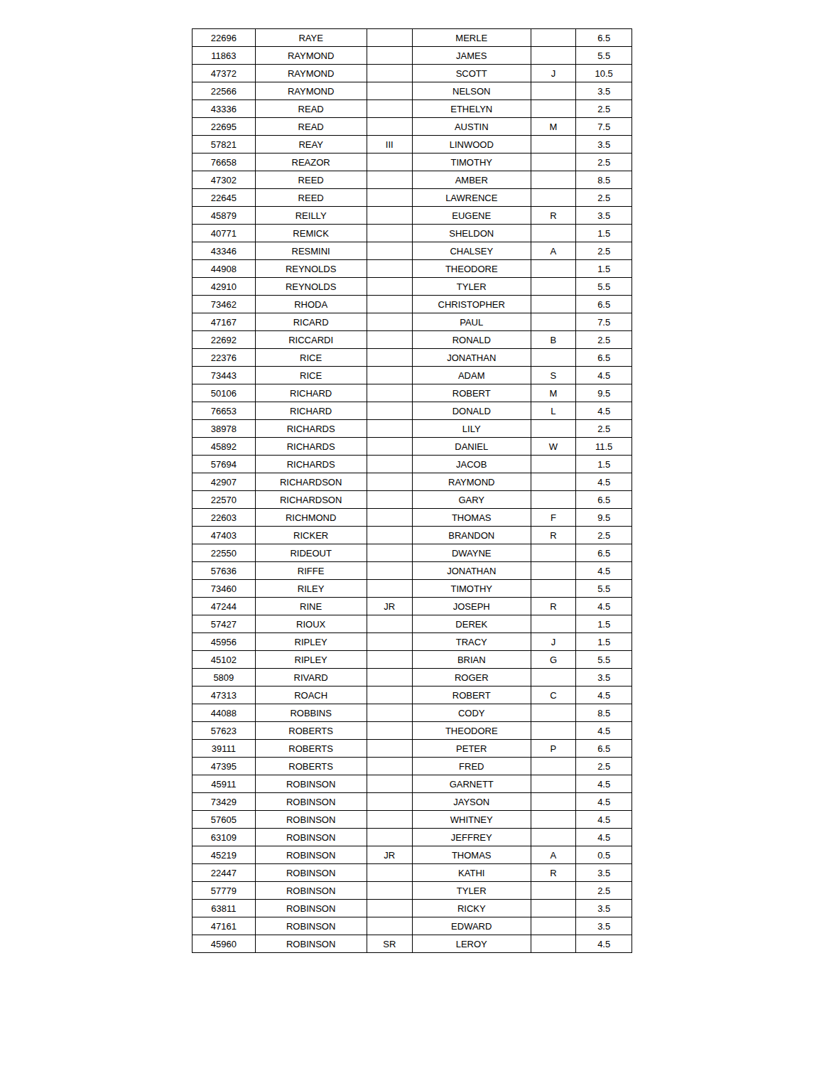| 22696 | RAYE | | MERLE | | 6.5 |
| 11863 | RAYMOND | | JAMES | | 5.5 |
| 47372 | RAYMOND | | SCOTT | J | 10.5 |
| 22566 | RAYMOND | | NELSON | | 3.5 |
| 43336 | READ | | ETHELYN | | 2.5 |
| 22695 | READ | | AUSTIN | M | 7.5 |
| 57821 | REAY | III | LINWOOD | | 3.5 |
| 76658 | REAZOR | | TIMOTHY | | 2.5 |
| 47302 | REED | | AMBER | | 8.5 |
| 22645 | REED | | LAWRENCE | | 2.5 |
| 45879 | REILLY | | EUGENE | R | 3.5 |
| 40771 | REMICK | | SHELDON | | 1.5 |
| 43346 | RESMINI | | CHALSEY | A | 2.5 |
| 44908 | REYNOLDS | | THEODORE | | 1.5 |
| 42910 | REYNOLDS | | TYLER | | 5.5 |
| 73462 | RHODA | | CHRISTOPHER | | 6.5 |
| 47167 | RICARD | | PAUL | | 7.5 |
| 22692 | RICCARDI | | RONALD | B | 2.5 |
| 22376 | RICE | | JONATHAN | | 6.5 |
| 73443 | RICE | | ADAM | S | 4.5 |
| 50106 | RICHARD | | ROBERT | M | 9.5 |
| 76653 | RICHARD | | DONALD | L | 4.5 |
| 38978 | RICHARDS | | LILY | | 2.5 |
| 45892 | RICHARDS | | DANIEL | W | 11.5 |
| 57694 | RICHARDS | | JACOB | | 1.5 |
| 42907 | RICHARDSON | | RAYMOND | | 4.5 |
| 22570 | RICHARDSON | | GARY | | 6.5 |
| 22603 | RICHMOND | | THOMAS | F | 9.5 |
| 47403 | RICKER | | BRANDON | R | 2.5 |
| 22550 | RIDEOUT | | DWAYNE | | 6.5 |
| 57636 | RIFFE | | JONATHAN | | 4.5 |
| 73460 | RILEY | | TIMOTHY | | 5.5 |
| 47244 | RINE | JR | JOSEPH | R | 4.5 |
| 57427 | RIOUX | | DEREK | | 1.5 |
| 45956 | RIPLEY | | TRACY | J | 1.5 |
| 45102 | RIPLEY | | BRIAN | G | 5.5 |
| 5809 | RIVARD | | ROGER | | 3.5 |
| 47313 | ROACH | | ROBERT | C | 4.5 |
| 44088 | ROBBINS | | CODY | | 8.5 |
| 57623 | ROBERTS | | THEODORE | | 4.5 |
| 39111 | ROBERTS | | PETER | P | 6.5 |
| 47395 | ROBERTS | | FRED | | 2.5 |
| 45911 | ROBINSON | | GARNETT | | 4.5 |
| 73429 | ROBINSON | | JAYSON | | 4.5 |
| 57605 | ROBINSON | | WHITNEY | | 4.5 |
| 63109 | ROBINSON | | JEFFREY | | 4.5 |
| 45219 | ROBINSON | JR | THOMAS | A | 0.5 |
| 22447 | ROBINSON | | KATHI | R | 3.5 |
| 57779 | ROBINSON | | TYLER | | 2.5 |
| 63811 | ROBINSON | | RICKY | | 3.5 |
| 47161 | ROBINSON | | EDWARD | | 3.5 |
| 45960 | ROBINSON | SR | LEROY | | 4.5 |